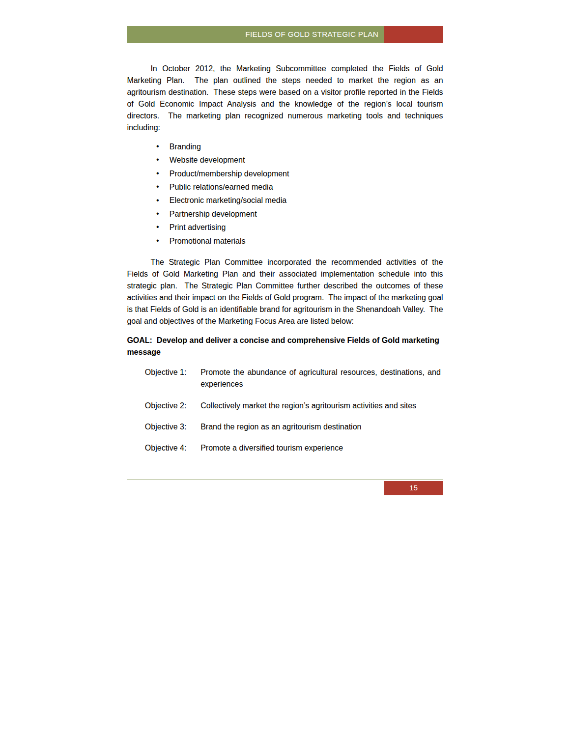FIELDS OF GOLD STRATEGIC PLAN
In October 2012, the Marketing Subcommittee completed the Fields of Gold Marketing Plan. The plan outlined the steps needed to market the region as an agritourism destination. These steps were based on a visitor profile reported in the Fields of Gold Economic Impact Analysis and the knowledge of the region’s local tourism directors. The marketing plan recognized numerous marketing tools and techniques including:
Branding
Website development
Product/membership development
Public relations/earned media
Electronic marketing/social media
Partnership development
Print advertising
Promotional materials
The Strategic Plan Committee incorporated the recommended activities of the Fields of Gold Marketing Plan and their associated implementation schedule into this strategic plan. The Strategic Plan Committee further described the outcomes of these activities and their impact on the Fields of Gold program. The impact of the marketing goal is that Fields of Gold is an identifiable brand for agritourism in the Shenandoah Valley. The goal and objectives of the Marketing Focus Area are listed below:
GOAL: Develop and deliver a concise and comprehensive Fields of Gold marketing message
Objective 1:
Promote the abundance of agricultural resources, destinations, and experiences
Objective 2:
Collectively market the region’s agritourism activities and sites
Objective 3:
Brand the region as an agritourism destination
Objective 4:
Promote a diversified tourism experience
15